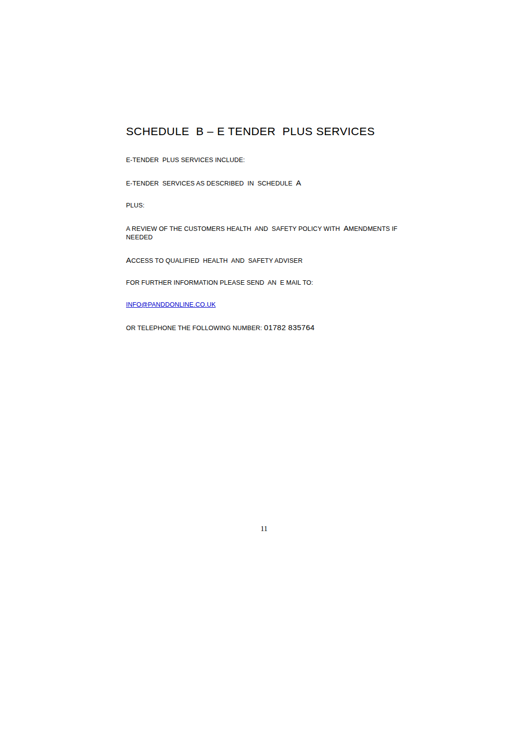SCHEDULE B – E TENDER PLUS SERVICES
E-TENDER PLUS SERVICES INCLUDE:
E-TENDER SERVICES AS DESCRIBED IN SCHEDULE A
PLUS:
A REVIEW OF THE CUSTOMERS HEALTH AND SAFETY POLICY WITH AMENDMENTS IF NEEDED
ACCESS TO QUALIFIED HEALTH AND SAFETY ADVISER
FOR FURTHER INFORMATION PLEASE SEND AN E MAIL TO:
INFO@PANDDONLINE.CO.UK
OR TELEPHONE THE FOLLOWING NUMBER: 01782 835764
11